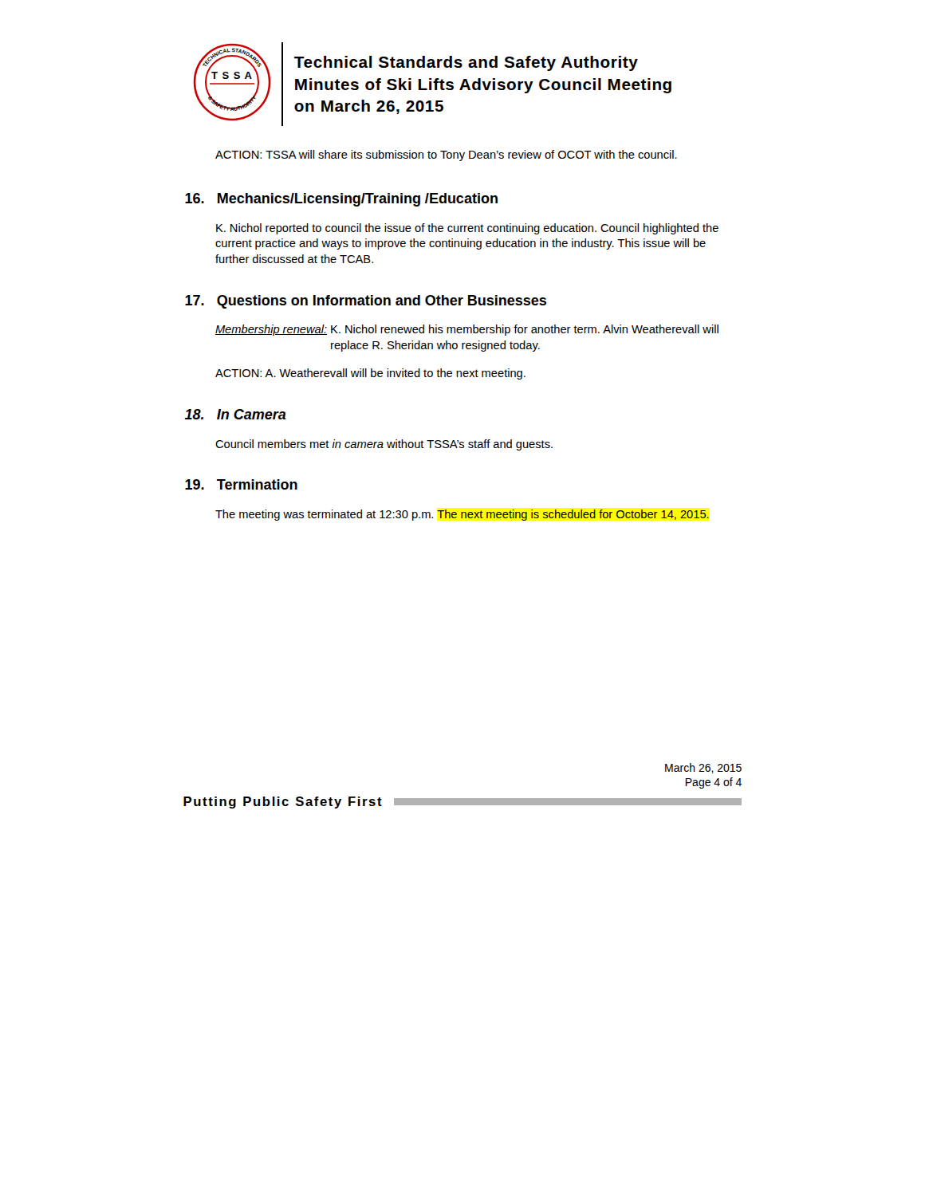TECHNICAL STANDARDS & SAFETY AUTHORITY T S S A
Technical Standards and Safety Authority
Minutes of Ski Lifts Advisory Council Meeting
on March 26, 2015
ACTION: TSSA will share its submission to Tony Dean’s review of OCOT with the council.
16. Mechanics/Licensing/Training /Education
K. Nichol reported to council the issue of the current continuing education. Council highlighted the current practice and ways to improve the continuing education in the industry. This issue will be further discussed at the TCAB.
17. Questions on Information and Other Businesses
Membership renewal: K. Nichol renewed his membership for another term. Alvin Weatherevall will replace R. Sheridan who resigned today.
ACTION: A. Weatherevall will be invited to the next meeting.
18. In Camera
Council members met in camera without TSSA’s staff and guests.
19. Termination
The meeting was terminated at 12:30 p.m. The next meeting is scheduled for October 14, 2015.
March 26, 2015
Page 4 of 4
Putting Public Safety First